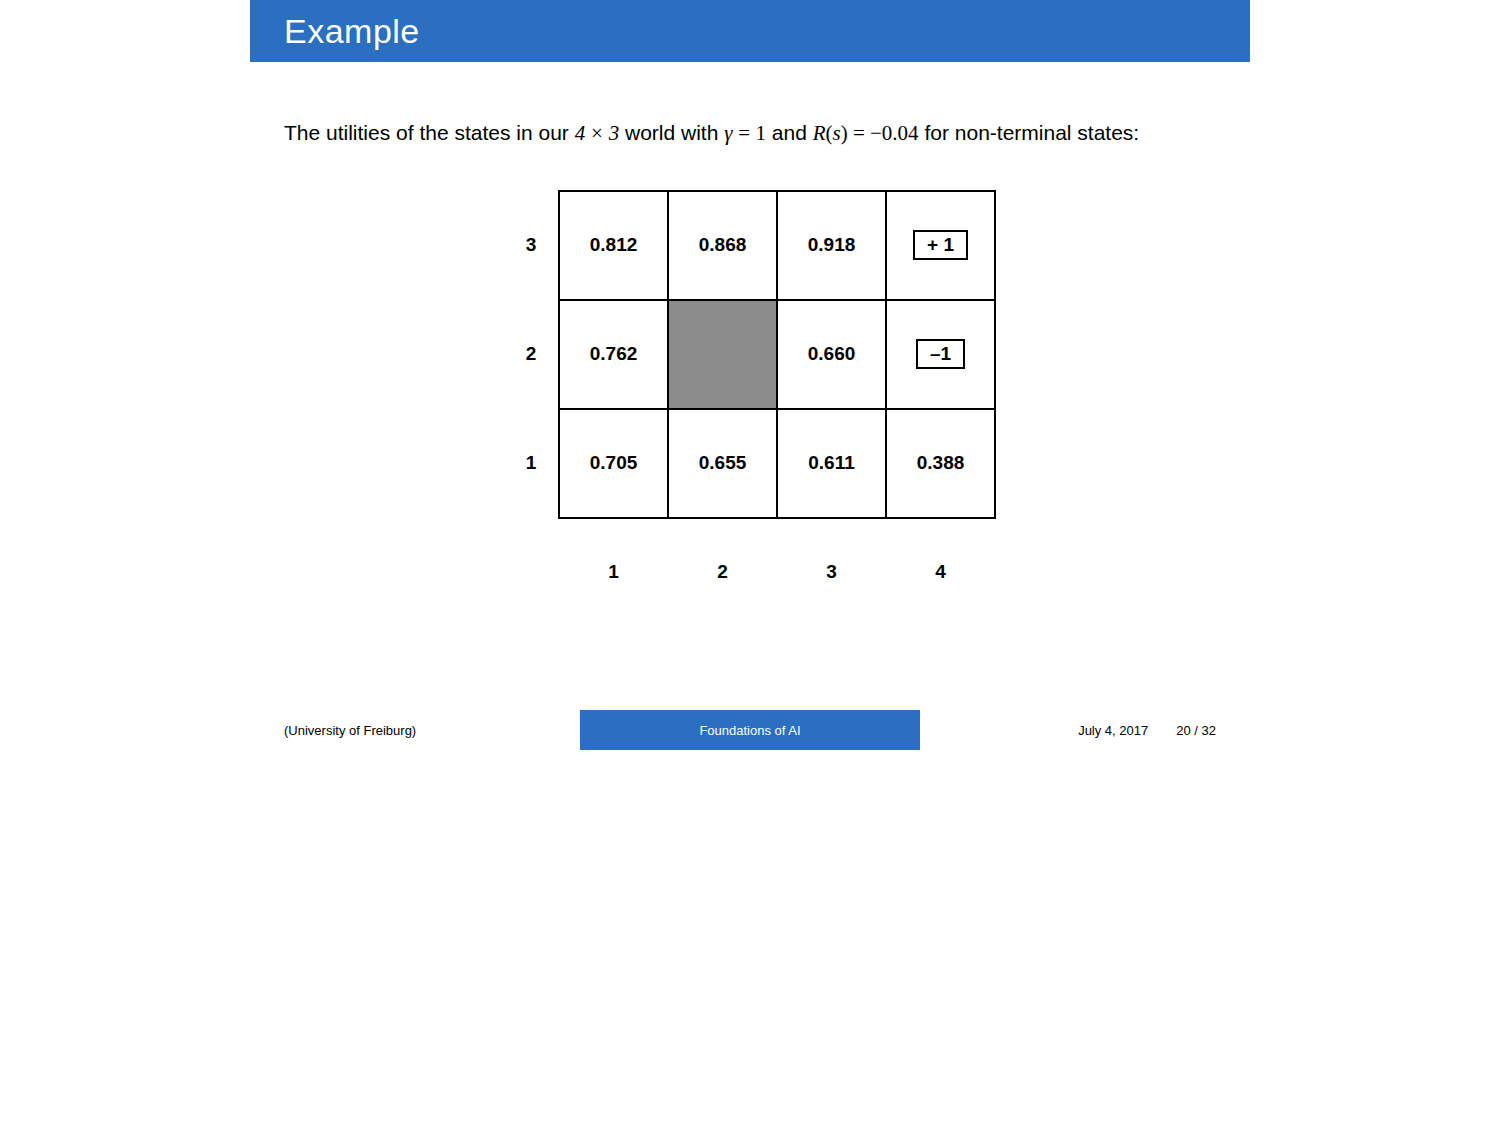Example
The utilities of the states in our 4 × 3 world with γ = 1 and R(s) = −0.04 for non-terminal states:
| 3 | 0.812 | 0.868 | 0.918 | + 1 |
| 2 | 0.762 | | 0.660 | –1 |
| 1 | 0.705 | 0.655 | 0.611 | 0.388 |
| | 1 | 2 | 3 | 4 |
(University of Freiburg)
Foundations of AI
July 4, 201720 / 32